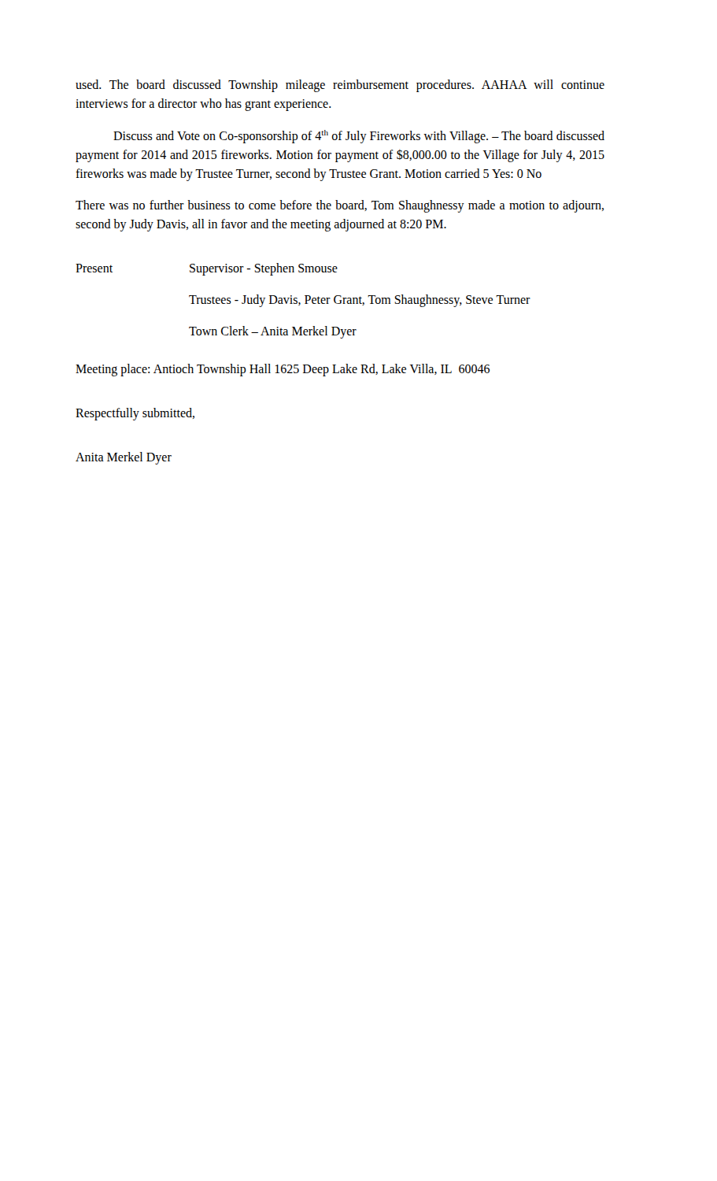used. The board discussed Township mileage reimbursement procedures. AAHAA will continue interviews for a director who has grant experience.
Discuss and Vote on Co-sponsorship of 4th of July Fireworks with Village. – The board discussed payment for 2014 and 2015 fireworks. Motion for payment of $8,000.00 to the Village for July 4, 2015 fireworks was made by Trustee Turner, second by Trustee Grant. Motion carried 5 Yes: 0 No
There was no further business to come before the board, Tom Shaughnessy made a motion to adjourn, second by Judy Davis, all in favor and the meeting adjourned at 8:20 PM.
Present
Supervisor - Stephen Smouse
Trustees - Judy Davis, Peter Grant, Tom Shaughnessy, Steve Turner
Town Clerk – Anita Merkel Dyer
Meeting place: Antioch Township Hall 1625 Deep Lake Rd, Lake Villa, IL 60046
Respectfully submitted,
Anita Merkel Dyer